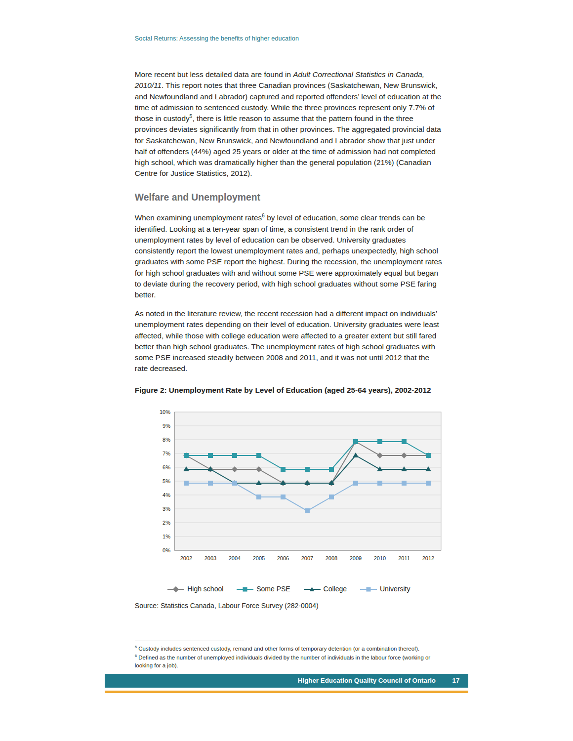Social Returns: Assessing the benefits of higher education
More recent but less detailed data are found in Adult Correctional Statistics in Canada, 2010/11. This report notes that three Canadian provinces (Saskatchewan, New Brunswick, and Newfoundland and Labrador) captured and reported offenders’ level of education at the time of admission to sentenced custody. While the three provinces represent only 7.7% of those in custody5, there is little reason to assume that the pattern found in the three provinces deviates significantly from that in other provinces. The aggregated provincial data for Saskatchewan, New Brunswick, and Newfoundland and Labrador show that just under half of offenders (44%) aged 25 years or older at the time of admission had not completed high school, which was dramatically higher than the general population (21%) (Canadian Centre for Justice Statistics, 2012).
Welfare and Unemployment
When examining unemployment rates6 by level of education, some clear trends can be identified. Looking at a ten-year span of time, a consistent trend in the rank order of unemployment rates by level of education can be observed. University graduates consistently report the lowest unemployment rates and, perhaps unexpectedly, high school graduates with some PSE report the highest. During the recession, the unemployment rates for high school graduates with and without some PSE were approximately equal but began to deviate during the recovery period, with high school graduates without some PSE faring better.
As noted in the literature review, the recent recession had a different impact on individuals’ unemployment rates depending on their level of education. University graduates were least affected, while those with college education were affected to a greater extent but still fared better than high school graduates. The unemployment rates of high school graduates with some PSE increased steadily between 2008 and 2011, and it was not until 2012 that the rate decreased.
Figure 2: Unemployment Rate by Level of Education (aged 25-64 years), 2002-2012
10% 9% 8% 7% 6% 5% 4% 3% 2% 1% 0% 2002 2003 2004 2005 2006 2007 2008 2009 2010 2011 2012
High school
Some PSE
College
University
Source: Statistics Canada, Labour Force Survey (282-0004)
5 Custody includes sentenced custody, remand and other forms of temporary detention (or a combination thereof).
6 Defined as the number of unemployed individuals divided by the number of individuals in the labour force (working or looking for a job).
Higher Education Quality Council of Ontario 17